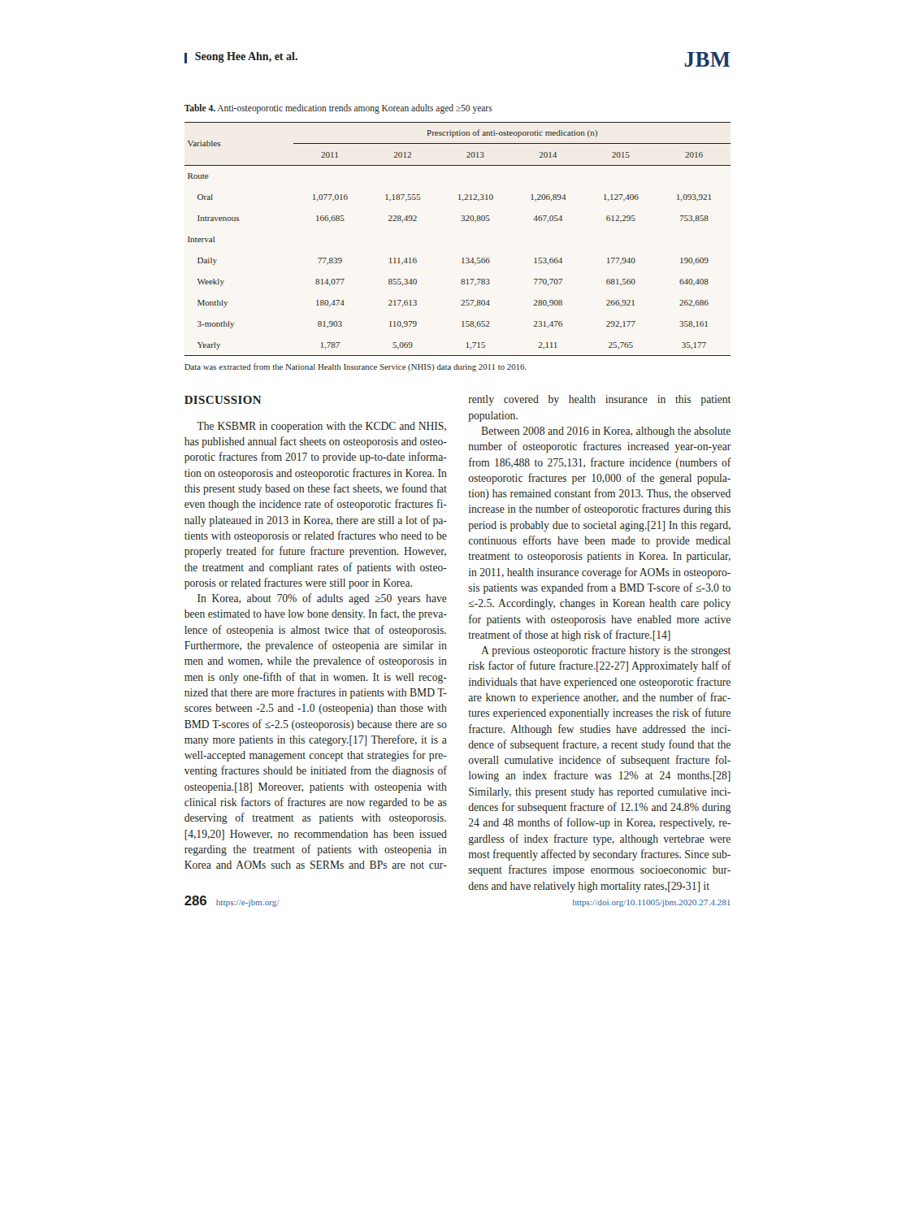Seong Hee Ahn, et al.
JBM
Table 4. Anti-osteoporotic medication trends among Korean adults aged ≥50 years
| Variables | Prescription of anti-osteoporotic medication (n) |
| --- | --- |
| 2011 | 2012 | 2013 | 2014 | 2015 | 2016 |
| Route | | | | | | |
| Oral | 1,077,016 | 1,187,555 | 1,212,310 | 1,206,894 | 1,127,406 | 1,093,921 |
| Intravenous | 166,685 | 228,492 | 320,805 | 467,054 | 612,295 | 753,858 |
| Interval | | | | | | |
| Daily | 77,839 | 111,416 | 134,566 | 153,664 | 177,940 | 190,609 |
| Weekly | 814,077 | 855,340 | 817,783 | 770,707 | 681,560 | 640,408 |
| Monthly | 180,474 | 217,613 | 257,804 | 280,908 | 266,921 | 262,686 |
| 3-monthly | 81,903 | 110,979 | 158,652 | 231,476 | 292,177 | 358,161 |
| Yearly | 1,787 | 5,069 | 1,715 | 2,111 | 25,765 | 35,177 |
Data was extracted from the National Health Insurance Service (NHIS) data during 2011 to 2016.
DISCUSSION
The KSBMR in cooperation with the KCDC and NHIS, has published annual fact sheets on osteoporosis and osteoporotic fractures from 2017 to provide up-to-date information on osteoporosis and osteoporotic fractures in Korea. In this present study based on these fact sheets, we found that even though the incidence rate of osteoporotic fractures finally plateaued in 2013 in Korea, there are still a lot of patients with osteoporosis or related fractures who need to be properly treated for future fracture prevention. However, the treatment and compliant rates of patients with osteoporosis or related fractures were still poor in Korea.
In Korea, about 70% of adults aged ≥50 years have been estimated to have low bone density. In fact, the prevalence of osteopenia is almost twice that of osteoporosis. Furthermore, the prevalence of osteopenia are similar in men and women, while the prevalence of osteoporosis in men is only one-fifth of that in women. It is well recognized that there are more fractures in patients with BMD T-scores between -2.5 and -1.0 (osteopenia) than those with BMD T-scores of ≤-2.5 (osteoporosis) because there are so many more patients in this category.[17] Therefore, it is a well-accepted management concept that strategies for preventing fractures should be initiated from the diagnosis of osteopenia.[18] Moreover, patients with osteopenia with clinical risk factors of fractures are now regarded to be as deserving of treatment as patients with osteoporosis.[4,19,20] However, no recommendation has been issued regarding the treatment of patients with osteopenia in Korea and AOMs such as SERMs and BPs are not currently covered by health insurance in this patient population.
Between 2008 and 2016 in Korea, although the absolute number of osteoporotic fractures increased year-on-year from 186,488 to 275,131, fracture incidence (numbers of osteoporotic fractures per 10,000 of the general population) has remained constant from 2013. Thus, the observed increase in the number of osteoporotic fractures during this period is probably due to societal aging.[21] In this regard, continuous efforts have been made to provide medical treatment to osteoporosis patients in Korea. In particular, in 2011, health insurance coverage for AOMs in osteoporosis patients was expanded from a BMD T-score of ≤-3.0 to ≤-2.5. Accordingly, changes in Korean health care policy for patients with osteoporosis have enabled more active treatment of those at high risk of fracture.[14]
A previous osteoporotic fracture history is the strongest risk factor of future fracture.[22-27] Approximately half of individuals that have experienced one osteoporotic fracture are known to experience another, and the number of fractures experienced exponentially increases the risk of future fracture. Although few studies have addressed the incidence of subsequent fracture, a recent study found that the overall cumulative incidence of subsequent fracture following an index fracture was 12% at 24 months.[28] Similarly, this present study has reported cumulative incidences for subsequent fracture of 12.1% and 24.8% during 24 and 48 months of follow-up in Korea, respectively, regardless of index fracture type, although vertebrae were most frequently affected by secondary fractures. Since subsequent fractures impose enormous socioeconomic burdens and have relatively high mortality rates,[29-31] it
286 https://e-jbm.org/
https://doi.org/10.11005/jbm.2020.27.4.281